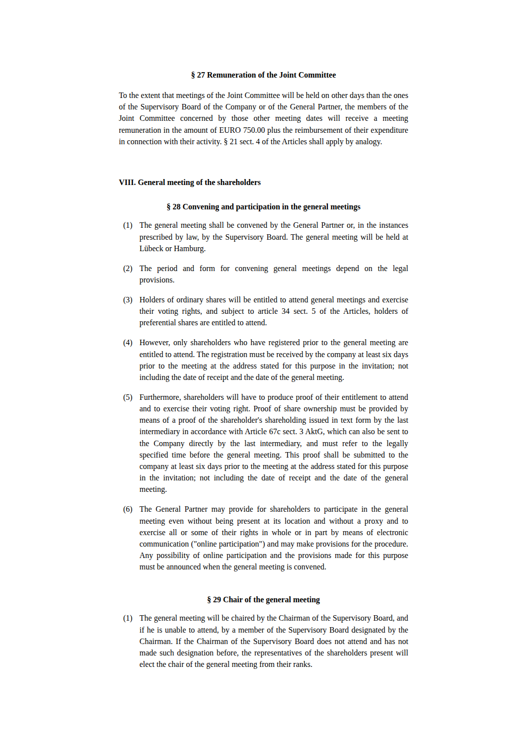§ 27 Remuneration of the Joint Committee
To the extent that meetings of the Joint Committee will be held on other days than the ones of the Supervisory Board of the Company or of the General Partner, the members of the Joint Committee concerned by those other meeting dates will receive a meeting remuneration in the amount of EURO 750.00 plus the reimbursement of their expenditure in connection with their activity. § 21 sect. 4 of the Articles shall apply by analogy.
VIII. General meeting of the shareholders
§ 28 Convening and participation in the general meetings
The general meeting shall be convened by the General Partner or, in the instances prescribed by law, by the Supervisory Board. The general meeting will be held at Lübeck or Hamburg.
The period and form for convening general meetings depend on the legal provisions.
Holders of ordinary shares will be entitled to attend general meetings and exercise their voting rights, and subject to article 34 sect. 5 of the Articles, holders of preferential shares are entitled to attend.
However, only shareholders who have registered prior to the general meeting are entitled to attend. The registration must be received by the company at least six days prior to the meeting at the address stated for this purpose in the invitation; not including the date of receipt and the date of the general meeting.
Furthermore, shareholders will have to produce proof of their entitlement to attend and to exercise their voting right. Proof of share ownership must be provided by means of a proof of the shareholder's shareholding issued in text form by the last intermediary in accordance with Article 67c sect. 3 AktG, which can also be sent to the Company directly by the last intermediary, and must refer to the legally specified time before the general meeting. This proof shall be submitted to the company at least six days prior to the meeting at the address stated for this purpose in the invitation; not including the date of receipt and the date of the general meeting.
The General Partner may provide for shareholders to participate in the general meeting even without being present at its location and without a proxy and to exercise all or some of their rights in whole or in part by means of electronic communication ("online participation") and may make provisions for the procedure. Any possibility of online participation and the provisions made for this purpose must be announced when the general meeting is convened.
§ 29 Chair of the general meeting
The general meeting will be chaired by the Chairman of the Supervisory Board, and if he is unable to attend, by a member of the Supervisory Board designated by the Chairman. If the Chairman of the Supervisory Board does not attend and has not made such designation before, the representatives of the shareholders present will elect the chair of the general meeting from their ranks.